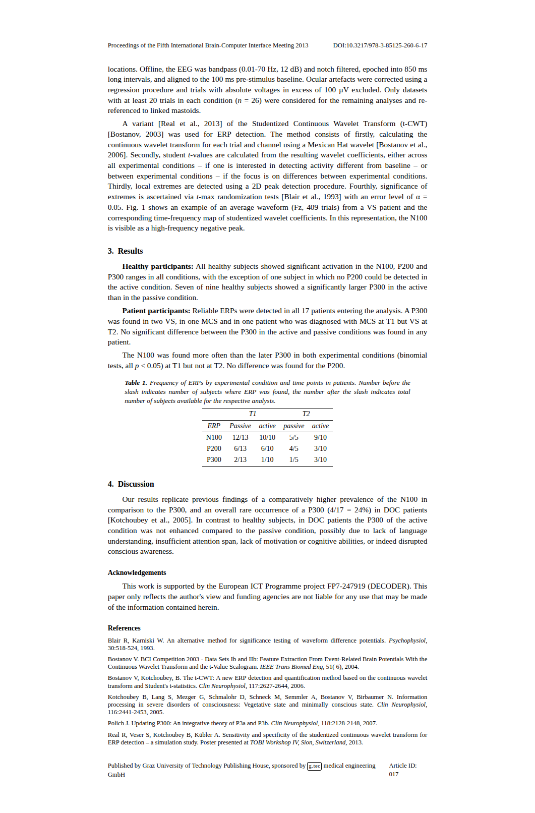Proceedings of the Fifth International Brain-Computer Interface Meeting 2013 DOI:10.3217/978-3-85125-260-6-17
locations. Offline, the EEG was bandpass (0.01-70 Hz, 12 dB) and notch filtered, epoched into 850 ms long intervals, and aligned to the 100 ms pre-stimulus baseline. Ocular artefacts were corrected using a regression procedure and trials with absolute voltages in excess of 100 µV excluded. Only datasets with at least 20 trials in each condition (n = 26) were considered for the remaining analyses and re-referenced to linked mastoids.
A variant [Real et al., 2013] of the Studentized Continuous Wavelet Transform (t-CWT) [Bostanov, 2003] was used for ERP detection. The method consists of firstly, calculating the continuous wavelet transform for each trial and channel using a Mexican Hat wavelet [Bostanov et al., 2006]. Secondly, student t-values are calculated from the resulting wavelet coefficients, either across all experimental conditions – if one is interested in detecting activity different from baseline – or between experimental conditions – if the focus is on differences between experimental conditions. Thirdly, local extremes are detected using a 2D peak detection procedure. Fourthly, significance of extremes is ascertained via t-max randomization tests [Blair et al., 1993] with an error level of α = 0.05. Fig. 1 shows an example of an average waveform (Fz, 409 trials) from a VS patient and the corresponding time-frequency map of studentized wavelet coefficients. In this representation, the N100 is visible as a high-frequency negative peak.
3. Results
Healthy participants: All healthy subjects showed significant activation in the N100, P200 and P300 ranges in all conditions, with the exception of one subject in which no P200 could be detected in the active condition. Seven of nine healthy subjects showed a significantly larger P300 in the active than in the passive condition.
Patient participants: Reliable ERPs were detected in all 17 patients entering the analysis. A P300 was found in two VS, in one MCS and in one patient who was diagnosed with MCS at T1 but VS at T2. No significant difference between the P300 in the active and passive conditions was found in any patient.
The N100 was found more often than the later P300 in both experimental conditions (binomial tests, all p < 0.05) at T1 but not at T2. No difference was found for the P200.
Table 1. Frequency of ERPs by experimental condition and time points in patients. Number before the slash indicates number of subjects where ERP was found, the number after the slash indicates total number of subjects available for the respective analysis.
| | T1 | T2 |
| --- | --- | --- |
| ERP | Passive | active | passive | active |
| N100 | 12/13 | 10/10 | 5/5 | 9/10 |
| P200 | 6/13 | 6/10 | 4/5 | 3/10 |
| P300 | 2/13 | 1/10 | 1/5 | 3/10 |
4. Discussion
Our results replicate previous findings of a comparatively higher prevalence of the N100 in comparison to the P300, and an overall rare occurrence of a P300 (4/17 = 24%) in DOC patients [Kotchoubey et al., 2005]. In contrast to healthy subjects, in DOC patients the P300 of the active condition was not enhanced compared to the passive condition, possibly due to lack of language understanding, insufficient attention span, lack of motivation or cognitive abilities, or indeed disrupted conscious awareness.
Acknowledgements
This work is supported by the European ICT Programme project FP7-247919 (DECODER). This paper only reflects the author's view and funding agencies are not liable for any use that may be made of the information contained herein.
References
Blair R, Karniski W. An alternative method for significance testing of waveform difference potentials. Psychophysiol, 30:518-524, 1993.
Bostanov V. BCI Competition 2003 - Data Sets Ib and IIb: Feature Extraction From Event-Related Brain Potentials With the Continuous Wavelet Transform and the t-Value Scalogram. IEEE Trans Biomed Eng, 51( 6), 2004.
Bostanov V, Kotchoubey, B. The t-CWT: A new ERP detection and quantification method based on the continuous wavelet transform and Student's t-statistics. Clin Neurophysiol, 117:2627-2644, 2006.
Kotchoubey B, Lang S, Mezger G, Schmalohr D, Schneck M, Semmler A, Bostanov V, Birbaumer N. Information processing in severe disorders of consciousness: Vegetative state and minimally conscious state. Clin Neurophysiol, 116:2441-2453, 2005.
Polich J. Updating P300: An integrative theory of P3a and P3b. Clin Neurophysiol, 118:2128-2148, 2007.
Real R, Veser S, Kotchoubey B, Kübler A. Sensitivity and specificity of the studentized continuous wavelet transform for ERP detection – a simulation study. Poster presented at TOBI Workshop IV, Sion, Switzerland, 2013.
Published by Graz University of Technology Publishing House, sponsored by g.tec medical engineering GmbH Article ID: 017